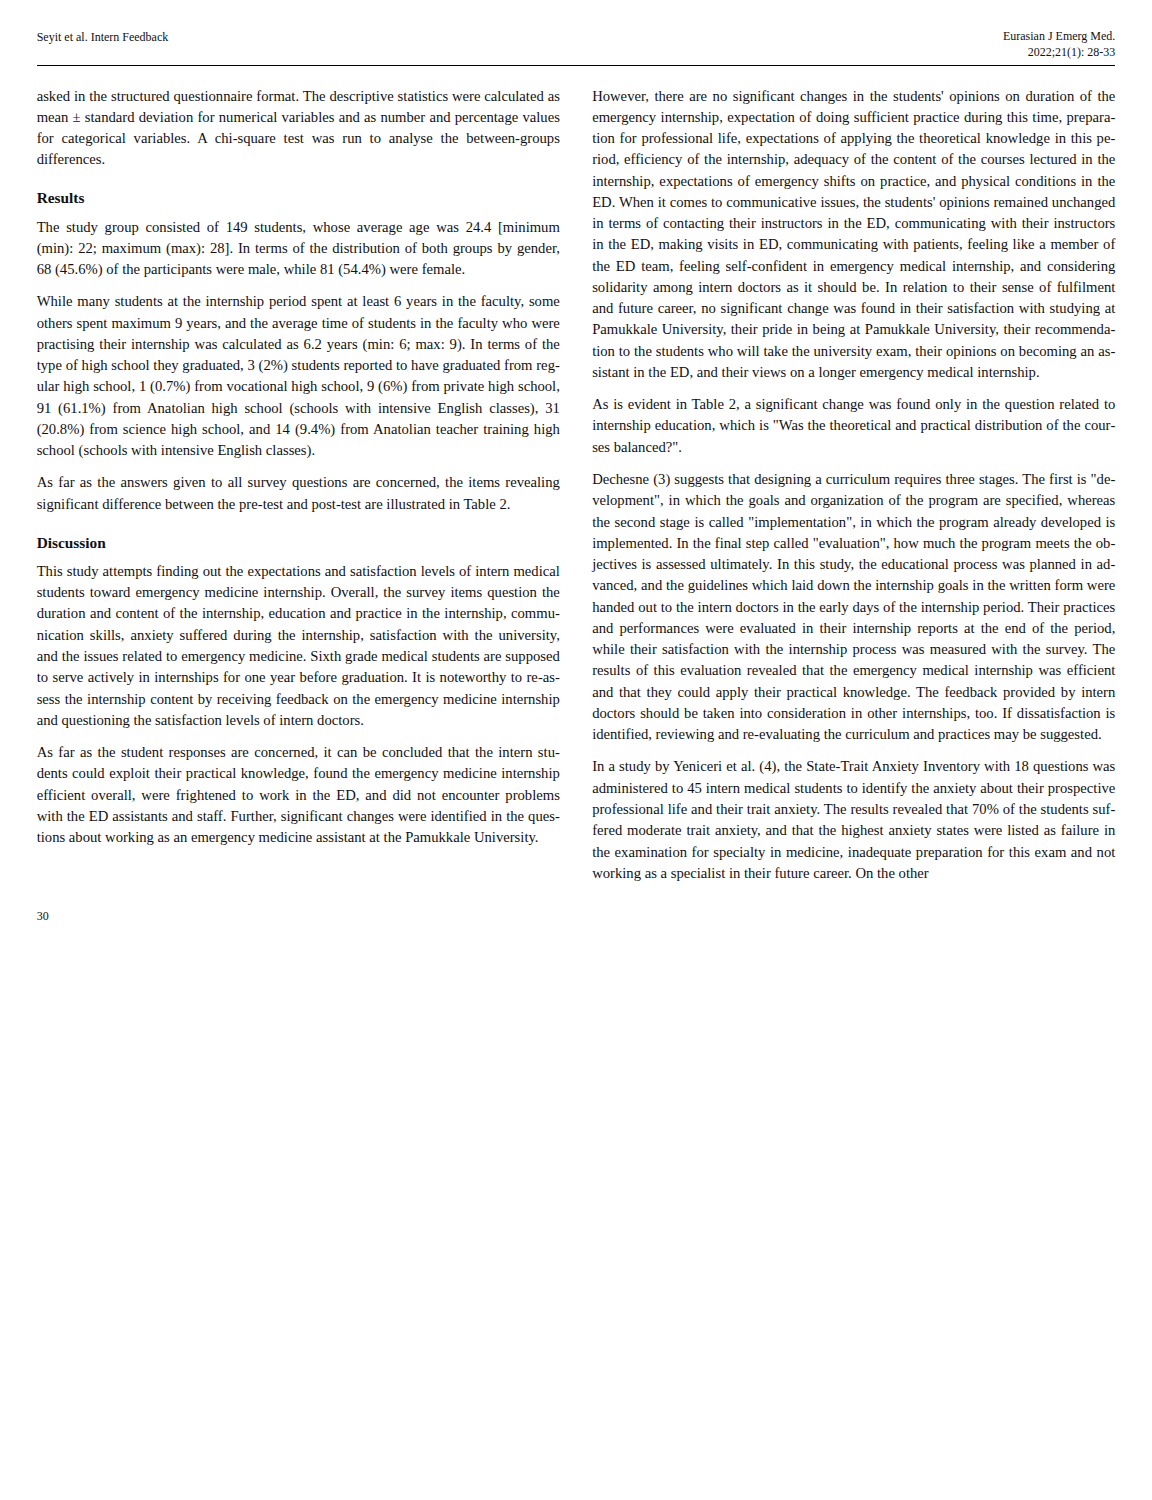Seyit et al. Intern Feedback
Eurasian J Emerg Med.
2022;21(1): 28-33
asked in the structured questionnaire format. The descriptive statistics were calculated as mean ± standard deviation for numerical variables and as number and percentage values for categorical variables. A chi-square test was run to analyse the between-groups differences.
Results
The study group consisted of 149 students, whose average age was 24.4 [minimum (min): 22; maximum (max): 28]. In terms of the distribution of both groups by gender, 68 (45.6%) of the participants were male, while 81 (54.4%) were female.
While many students at the internship period spent at least 6 years in the faculty, some others spent maximum 9 years, and the average time of students in the faculty who were practising their internship was calculated as 6.2 years (min: 6; max: 9). In terms of the type of high school they graduated, 3 (2%) students reported to have graduated from regular high school, 1 (0.7%) from vocational high school, 9 (6%) from private high school, 91 (61.1%) from Anatolian high school (schools with intensive English classes), 31 (20.8%) from science high school, and 14 (9.4%) from Anatolian teacher training high school (schools with intensive English classes).
As far as the answers given to all survey questions are concerned, the items revealing significant difference between the pre-test and post-test are illustrated in Table 2.
Discussion
This study attempts finding out the expectations and satisfaction levels of intern medical students toward emergency medicine internship. Overall, the survey items question the duration and content of the internship, education and practice in the internship, communication skills, anxiety suffered during the internship, satisfaction with the university, and the issues related to emergency medicine. Sixth grade medical students are supposed to serve actively in internships for one year before graduation. It is noteworthy to re-assess the internship content by receiving feedback on the emergency medicine internship and questioning the satisfaction levels of intern doctors.
As far as the student responses are concerned, it can be concluded that the intern students could exploit their practical knowledge, found the emergency medicine internship efficient overall, were frightened to work in the ED, and did not encounter problems with the ED assistants and staff. Further, significant changes were identified in the questions about working as an emergency medicine assistant at the Pamukkale University.
However, there are no significant changes in the students' opinions on duration of the emergency internship, expectation of doing sufficient practice during this time, preparation for professional life, expectations of applying the theoretical knowledge in this period, efficiency of the internship, adequacy of the content of the courses lectured in the internship, expectations of emergency shifts on practice, and physical conditions in the ED. When it comes to communicative issues, the students' opinions remained unchanged in terms of contacting their instructors in the ED, communicating with their instructors in the ED, making visits in ED, communicating with patients, feeling like a member of the ED team, feeling self-confident in emergency medical internship, and considering solidarity among intern doctors as it should be. In relation to their sense of fulfilment and future career, no significant change was found in their satisfaction with studying at Pamukkale University, their pride in being at Pamukkale University, their recommendation to the students who will take the university exam, their opinions on becoming an assistant in the ED, and their views on a longer emergency medical internship.
As is evident in Table 2, a significant change was found only in the question related to internship education, which is "Was the theoretical and practical distribution of the courses balanced?".
Dechesne (3) suggests that designing a curriculum requires three stages. The first is "development", in which the goals and organization of the program are specified, whereas the second stage is called "implementation", in which the program already developed is implemented. In the final step called "evaluation", how much the program meets the objectives is assessed ultimately. In this study, the educational process was planned in advanced, and the guidelines which laid down the internship goals in the written form were handed out to the intern doctors in the early days of the internship period. Their practices and performances were evaluated in their internship reports at the end of the period, while their satisfaction with the internship process was measured with the survey. The results of this evaluation revealed that the emergency medical internship was efficient and that they could apply their practical knowledge. The feedback provided by intern doctors should be taken into consideration in other internships, too. If dissatisfaction is identified, reviewing and re-evaluating the curriculum and practices may be suggested.
In a study by Yeniceri et al. (4), the State-Trait Anxiety Inventory with 18 questions was administered to 45 intern medical students to identify the anxiety about their prospective professional life and their trait anxiety. The results revealed that 70% of the students suffered moderate trait anxiety, and that the highest anxiety states were listed as failure in the examination for specialty in medicine, inadequate preparation for this exam and not working as a specialist in their future career. On the other
30